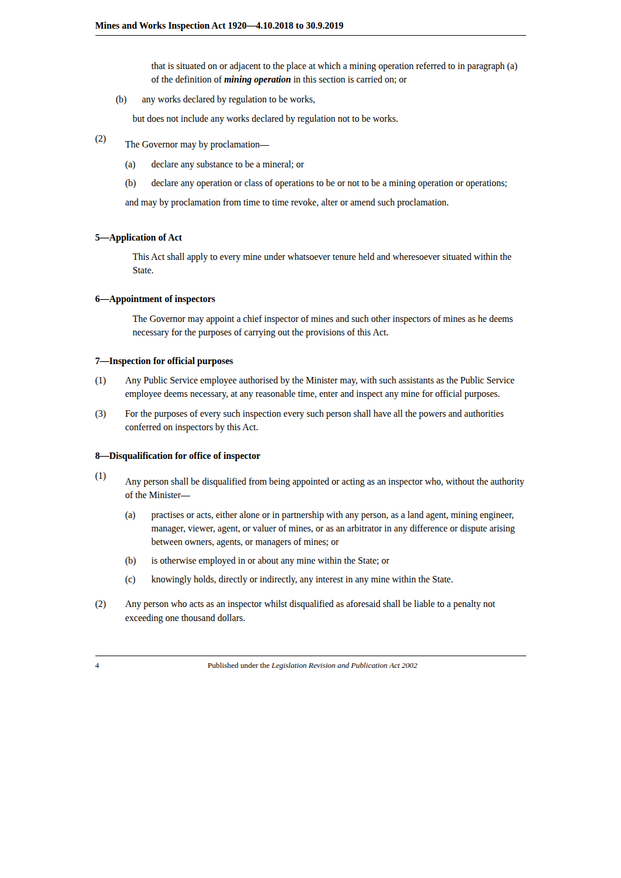Mines and Works Inspection Act 1920—4.10.2018 to 30.9.2019
that is situated on or adjacent to the place at which a mining operation referred to in paragraph (a) of the definition of mining operation in this section is carried on; or
(b)
any works declared by regulation to be works,
but does not include any works declared by regulation not to be works.
(2)
The Governor may by proclamation—
(a)
declare any substance to be a mineral; or
(b)
declare any operation or class of operations to be or not to be a mining operation or operations;
and may by proclamation from time to time revoke, alter or amend such proclamation.
5—Application of Act
This Act shall apply to every mine under whatsoever tenure held and wheresoever situated within the State.
6—Appointment of inspectors
The Governor may appoint a chief inspector of mines and such other inspectors of mines as he deems necessary for the purposes of carrying out the provisions of this Act.
7—Inspection for official purposes
(1)
Any Public Service employee authorised by the Minister may, with such assistants as the Public Service employee deems necessary, at any reasonable time, enter and inspect any mine for official purposes.
(3)
For the purposes of every such inspection every such person shall have all the powers and authorities conferred on inspectors by this Act.
8—Disqualification for office of inspector
(1)
Any person shall be disqualified from being appointed or acting as an inspector who, without the authority of the Minister—
(a)
practises or acts, either alone or in partnership with any person, as a land agent, mining engineer, manager, viewer, agent, or valuer of mines, or as an arbitrator in any difference or dispute arising between owners, agents, or managers of mines; or
(b)
is otherwise employed in or about any mine within the State; or
(c)
knowingly holds, directly or indirectly, any interest in any mine within the State.
(2)
Any person who acts as an inspector whilst disqualified as aforesaid shall be liable to a penalty not exceeding one thousand dollars.
4
Published under the Legislation Revision and Publication Act 2002